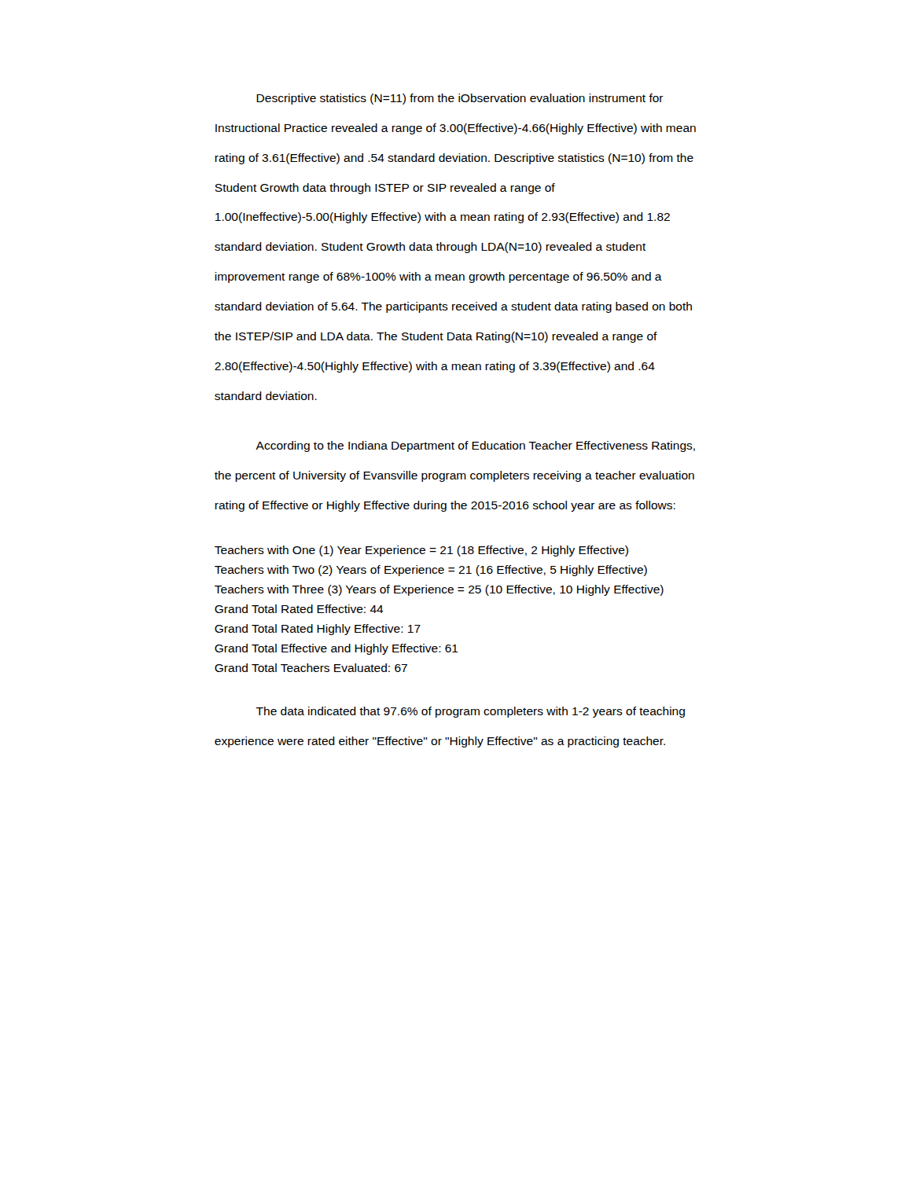Descriptive statistics (N=11) from the iObservation evaluation instrument for Instructional Practice revealed a range of 3.00(Effective)-4.66(Highly Effective) with mean rating of 3.61(Effective) and .54 standard deviation. Descriptive statistics (N=10) from the Student Growth data through ISTEP or SIP revealed a range of 1.00(Ineffective)-5.00(Highly Effective) with a mean rating of 2.93(Effective) and 1.82 standard deviation. Student Growth data through LDA(N=10) revealed a student improvement range of 68%-100% with a mean growth percentage of 96.50% and a standard deviation of 5.64. The participants received a student data rating based on both the ISTEP/SIP and LDA data. The Student Data Rating(N=10) revealed a range of 2.80(Effective)-4.50(Highly Effective) with a mean rating of 3.39(Effective) and .64 standard deviation.
According to the Indiana Department of Education Teacher Effectiveness Ratings, the percent of University of Evansville program completers receiving a teacher evaluation rating of Effective or Highly Effective during the 2015-2016 school year are as follows:
Teachers with One (1) Year Experience = 21 (18 Effective, 2 Highly Effective)
Teachers with Two (2) Years of Experience = 21 (16 Effective, 5 Highly Effective)
Teachers with Three (3) Years of Experience = 25 (10 Effective, 10 Highly Effective)
Grand Total Rated Effective: 44
Grand Total Rated Highly Effective: 17
Grand Total Effective and Highly Effective: 61
Grand Total Teachers Evaluated: 67
The data indicated that 97.6% of program completers with 1-2 years of teaching experience were rated either "Effective" or "Highly Effective" as a practicing teacher.